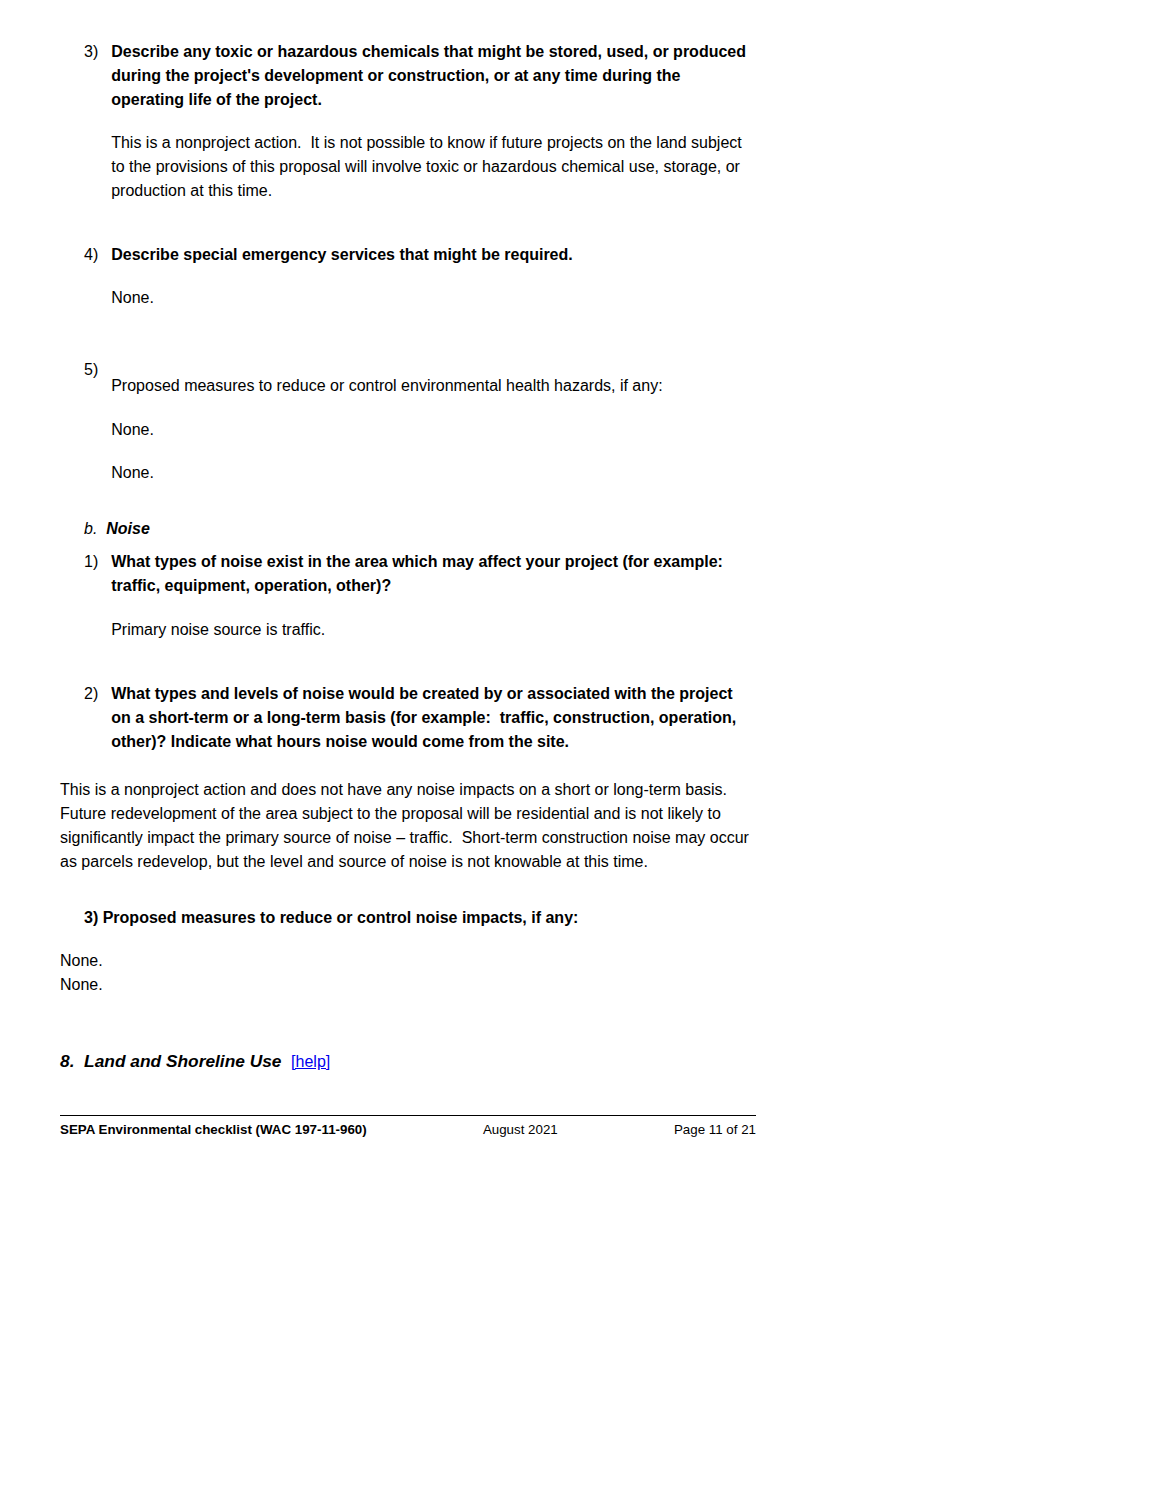3)
Describe any toxic or hazardous chemicals that might be stored, used, or produced during the project's development or construction, or at any time during the operating life of the project.
This is a nonproject action. It is not possible to know if future projects on the land subject to the provisions of this proposal will involve toxic or hazardous chemical use, storage, or production at this time.
4)
Describe special emergency services that might be required.
None.
5)
Proposed measures to reduce or control environmental health hazards, if any:
None.
None.
b. Noise
1)
What types of noise exist in the area which may affect your project (for example: traffic, equipment, operation, other)?
Primary noise source is traffic.
2)
What types and levels of noise would be created by or associated with the project on a short-term or a long-term basis (for example: traffic, construction, operation, other)? Indicate what hours noise would come from the site.
This is a nonproject action and does not have any noise impacts on a short or long-term basis. Future redevelopment of the area subject to the proposal will be residential and is not likely to significantly impact the primary source of noise – traffic. Short-term construction noise may occur as parcels redevelop, but the level and source of noise is not knowable at this time.
3) Proposed measures to reduce or control noise impacts, if any:
None.
None.
8. Land and Shoreline Use [help]
SEPA Environmental checklist (WAC 197-11-960) August 2021 Page 11 of 21